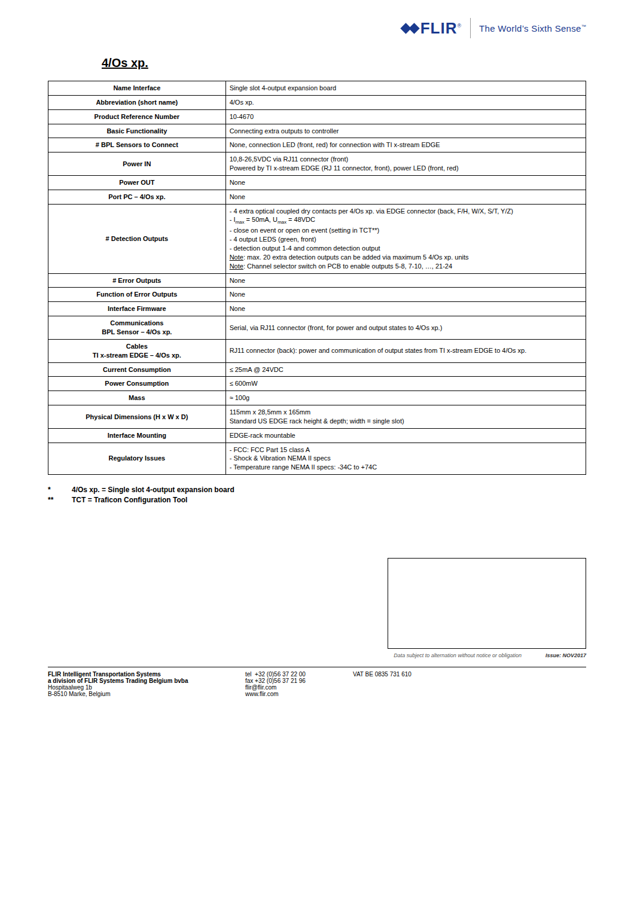FLIR®
The World’s Sixth Sense™
4/Os xp.
| Name Interface | Single slot 4-output expansion board |
| Abbreviation (short name) | 4/Os xp. |
| Product Reference Number | 10-4670 |
| Basic Functionality | Connecting extra outputs to controller |
| # BPL Sensors to Connect | None, connection LED (front, red) for connection with TI x-stream EDGE |
| Power IN | 10,8-26,5VDC via RJ11 connector (front) Powered by TI x-stream EDGE (RJ 11 connector, front), power LED (front, red) |
| Power OUT | None |
| Port PC – 4/Os xp. | None |
| # Detection Outputs | - 4 extra optical coupled dry contacts per 4/Os xp. via EDGE connector (back, F/H, W/X, S/T, Y/Z) - I max = 50mA, U max = 48VDC - close on event or open on event (setting in TCT**) - 4 output LEDS (green, front) - detection output 1-4 and common detection output Note : max. 20 extra detection outputs can be added via maximum 5 4/Os xp. units Note : Channel selector switch on PCB to enable outputs 5-8, 7-10, …, 21-24 |
| # Error Outputs | None |
| Function of Error Outputs | None |
| Interface Firmware | None |
| Communications BPL Sensor – 4/Os xp. | Serial, via RJ11 connector (front, for power and output states to 4/Os xp.) |
| Cables TI x-stream EDGE – 4/Os xp. | RJ11 connector (back): power and communication of output states from TI x-stream EDGE to 4/Os xp. |
| Current Consumption | ≤ 25mA @ 24VDC |
| Power Consumption | ≤ 600mW |
| Mass | ≈ 100g |
| Physical Dimensions (H x W x D) | 115mm x 28,5mm x 165mm Standard US EDGE rack height & depth; width = single slot) |
| Interface Mounting | EDGE-rack mountable |
| Regulatory Issues | - FCC: FCC Part 15 class A - Shock & Vibration NEMA II specs - Temperature range NEMA II specs: -34C to +74C |
*4/Os xp. = Single slot 4-output expansion board
**TCT = Traficon Configuration Tool
Data subject to alternation without notice or obligation Issue: NOV2017
FLIR Intelligent Transportation Systems
a division of FLIR Systems Trading Belgium bvba
Hospitaalweg 1b
B-8510 Marke, Belgium
tel +32 (0)56 37 22 00
fax +32 (0)56 37 21 96
flir@flir.com
www.flir.com
VAT BE 0835 731 610